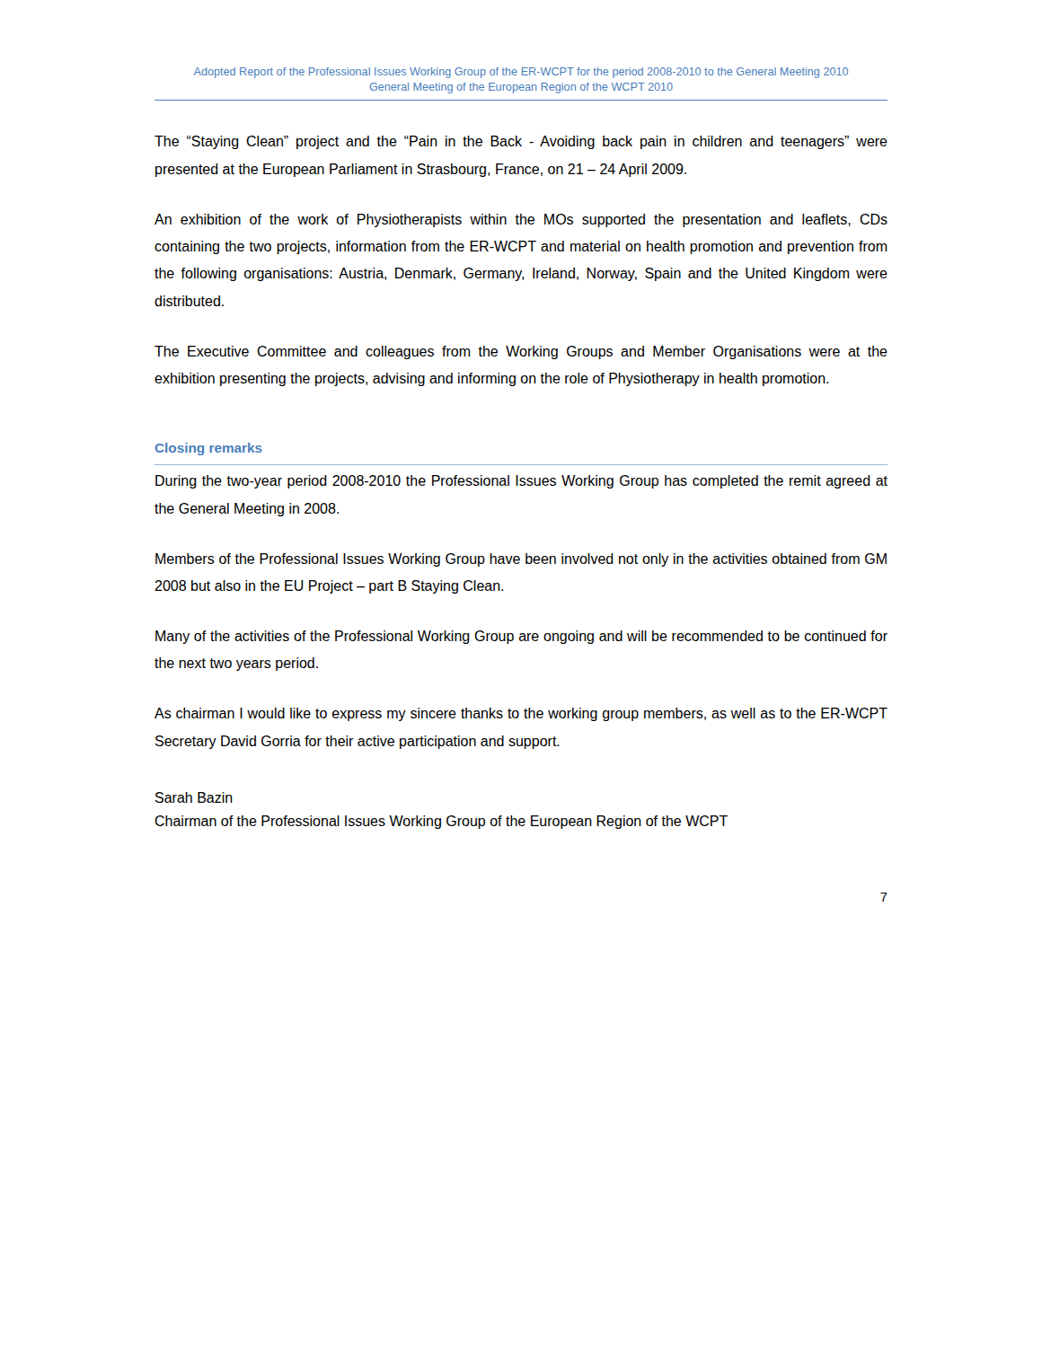Adopted Report of the Professional Issues Working Group of the ER-WCPT for the period 2008-2010 to the General Meeting 2010
General Meeting of the European Region of the WCPT 2010
The “Staying Clean” project and the “Pain in the Back - Avoiding back pain in children and teenagers” were presented at the European Parliament in Strasbourg, France, on 21 – 24 April 2009.
An exhibition of the work of Physiotherapists within the MOs supported the presentation and leaflets, CDs containing the two projects, information from the ER-WCPT and material on health promotion and prevention from the following organisations: Austria, Denmark, Germany, Ireland, Norway, Spain and the United Kingdom were distributed.
The Executive Committee and colleagues from the Working Groups and Member Organisations were at the exhibition presenting the projects, advising and informing on the role of Physiotherapy in health promotion.
Closing remarks
During the two-year period 2008-2010 the Professional Issues Working Group has completed the remit agreed at the General Meeting in 2008.
Members of the Professional Issues Working Group have been involved not only in the activities obtained from GM 2008 but also in the EU Project – part B Staying Clean.
Many of the activities of the Professional Working Group are ongoing and will be recommended to be continued for the next two years period.
As chairman I would like to express my sincere thanks to the working group members, as well as to the ER-WCPT Secretary David Gorria for their active participation and support.
Sarah Bazin
Chairman of the Professional Issues Working Group of the European Region of the WCPT
7